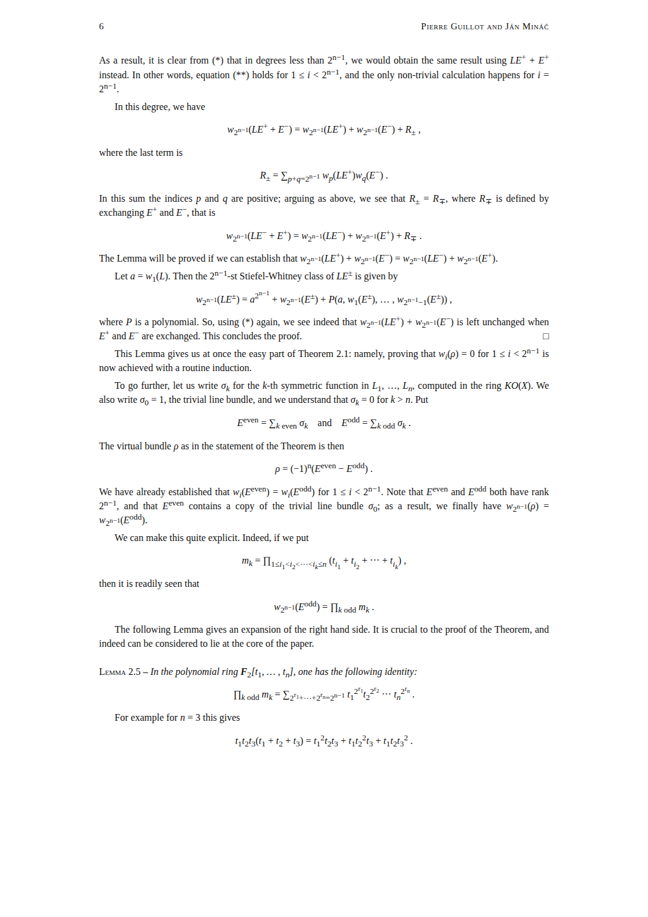6 Pierre Guillot and Ján Mináč
As a result, it is clear from (*) that in degrees less than 2n−1, we would obtain the same result using LE+ + E+ instead. In other words, equation (**) holds for 1 ≤ i < 2n−1, and the only non-trivial calculation happens for i = 2n−1.
In this degree, we have
w2n−1(LE+ + E−) = w2n−1(LE+) + w2n−1(E−) + R± ,
where the last term is
R± = ∑p+q=2n−1 wp(LE+)wq(E−) .
In this sum the indices p and q are positive; arguing as above, we see that R± = R∓, where R∓ is defined by exchanging E+ and E−, that is
w2n−1(LE− + E+) = w2n−1(LE−) + w2n−1(E+) + R∓ .
The Lemma will be proved if we can establish that w2n−1(LE+) + w2n−1(E−) = w2n−1(LE−) + w2n−1(E+).
Let a = w1(L). Then the 2n−1-st Stiefel-Whitney class of LE± is given by
w2n−1(LE±) = a2n−1 + w2n−1(E±) + P(a, w1(E±), … , w2n−1−1(E±)) ,
where P is a polynomial. So, using (*) again, we see indeed that w2n−1(LE+) + w2n−1(E−) is left unchanged when E+ and E− are exchanged. This concludes the proof. □
This Lemma gives us at once the easy part of Theorem 2.1: namely, proving that wi(ρ) = 0 for 1 ≤ i < 2n−1 is now achieved with a routine induction.
To go further, let us write σk for the k-th symmetric function in L1, …, Ln, computed in the ring KO(X). We also write σ0 = 1, the trivial line bundle, and we understand that σk = 0 for k > n. Put
Eeven = ∑k even σk and Eodd = ∑k odd σk .
The virtual bundle ρ as in the statement of the Theorem is then
ρ = (−1)n(Eeven − Eodd) .
We have already established that wi(Eeven) = wi(Eodd) for 1 ≤ i < 2n−1. Note that Eeven and Eodd both have rank 2n−1, and that Eeven contains a copy of the trivial line bundle σ0; as a result, we finally have w2n−1(ρ) = w2n−1(Eodd).
We can make this quite explicit. Indeed, if we put
mk = ∏1≤i1<i2<···<ik≤n (ti1 + ti2 + ··· + tik) ,
then it is readily seen that
w2n−1(Eodd) = ∏k odd mk .
The following Lemma gives an expansion of the right hand side. It is crucial to the proof of the Theorem, and indeed can be considered to lie at the core of the paper.
Lemma 2.5 – In the polynomial ring F2[t1, … , tn], one has the following identity:
∏k odd mk = ∑2r1+···+2rn=2n−1 t12r1t22r2 ··· tn2rn .
For example for n = 3 this gives
t1t2t3(t1 + t2 + t3) = t12t2t3 + t1t22t3 + t1t2t32 .